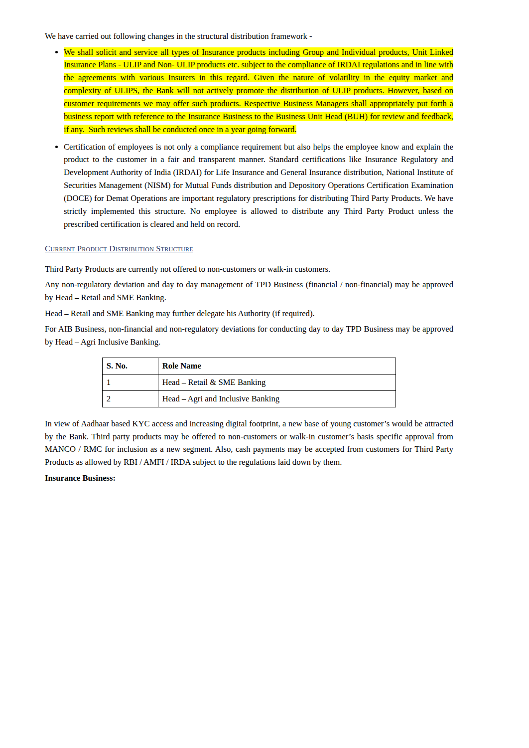We have carried out following changes in the structural distribution framework -
We shall solicit and service all types of Insurance products including Group and Individual products, Unit Linked Insurance Plans - ULIP and Non- ULIP products etc. subject to the compliance of IRDAI regulations and in line with the agreements with various Insurers in this regard. Given the nature of volatility in the equity market and complexity of ULIPS, the Bank will not actively promote the distribution of ULIP products. However, based on customer requirements we may offer such products. Respective Business Managers shall appropriately put forth a business report with reference to the Insurance Business to the Business Unit Head (BUH) for review and feedback, if any. Such reviews shall be conducted once in a year going forward.
Certification of employees is not only a compliance requirement but also helps the employee know and explain the product to the customer in a fair and transparent manner. Standard certifications like Insurance Regulatory and Development Authority of India (IRDAI) for Life Insurance and General Insurance distribution, National Institute of Securities Management (NISM) for Mutual Funds distribution and Depository Operations Certification Examination (DOCE) for Demat Operations are important regulatory prescriptions for distributing Third Party Products. We have strictly implemented this structure. No employee is allowed to distribute any Third Party Product unless the prescribed certification is cleared and held on record.
Current Product Distribution Structure
Third Party Products are currently not offered to non-customers or walk-in customers.
Any non-regulatory deviation and day to day management of TPD Business (financial / non-financial) may be approved by Head – Retail and SME Banking.
Head – Retail and SME Banking may further delegate his Authority (if required).
For AIB Business, non-financial and non-regulatory deviations for conducting day to day TPD Business may be approved by Head – Agri Inclusive Banking.
| S. No. | Role Name |
| --- | --- |
| 1 | Head – Retail & SME Banking |
| 2 | Head – Agri and Inclusive Banking |
In view of Aadhaar based KYC access and increasing digital footprint, a new base of young customer’s would be attracted by the Bank. Third party products may be offered to non-customers or walk-in customer’s basis specific approval from MANCO / RMC for inclusion as a new segment. Also, cash payments may be accepted from customers for Third Party Products as allowed by RBI / AMFI / IRDA subject to the regulations laid down by them.
Insurance Business: